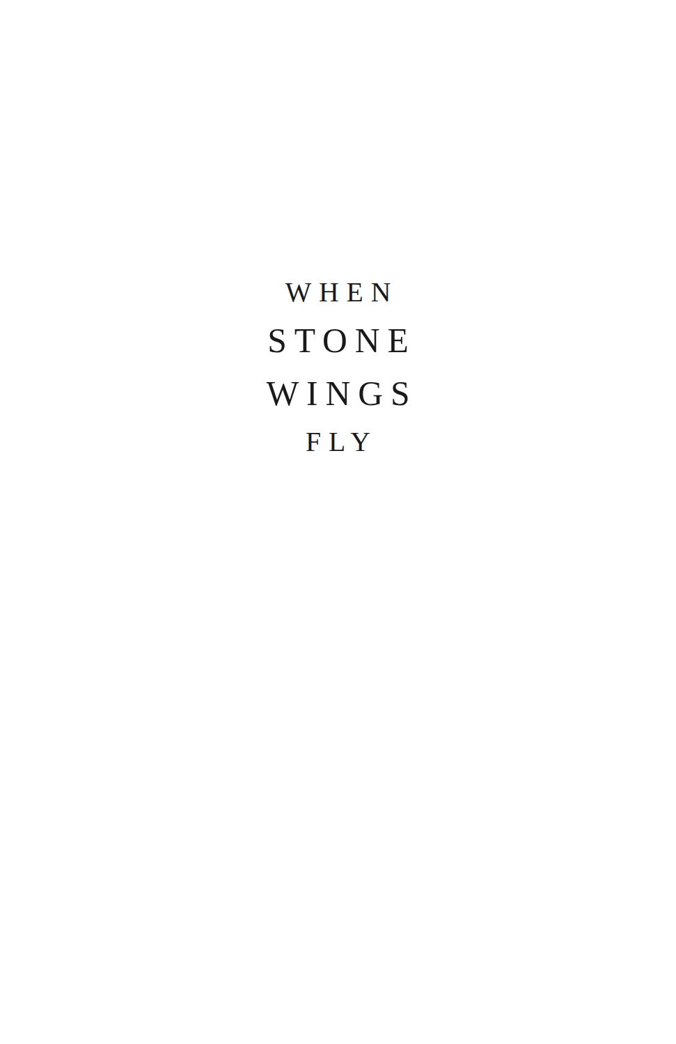When Stone Wings Fly